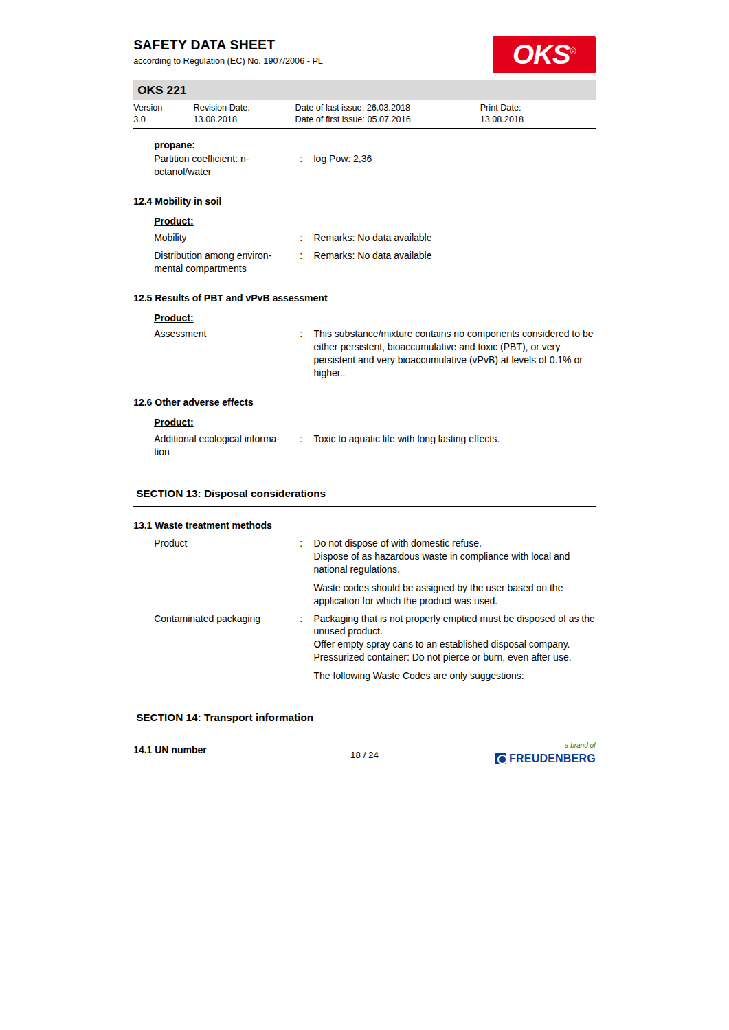SAFETY DATA SHEET
according to Regulation (EC) No. 1907/2006 - PL
OKS®
OKS 221
| Version 3.0 | Revision Date: 13.08.2018 | Date of last issue: 26.03.2018 Date of first issue: 05.07.2016 | Print Date: 13.08.2018 |
propane:
| Partition coefficient: n- octanol/water | : | log Pow: 2,36 |
12.4 Mobility in soil
Product:
| Mobility | : | Remarks: No data available |
| Distribution among environ- mental compartments | : | Remarks: No data available |
12.5 Results of PBT and vPvB assessment
Product:
| Assessment | : | This substance/mixture contains no components considered to be either persistent, bioaccumulative and toxic (PBT), or very persistent and very bioaccumulative (vPvB) at levels of 0.1% or higher.. |
12.6 Other adverse effects
Product:
| Additional ecological informa- tion | : | Toxic to aquatic life with long lasting effects. |
SECTION 13: Disposal considerations
13.1 Waste treatment methods
| Product | : | Do not dispose of with domestic refuse. Dispose of as hazardous waste in compliance with local and national regulations. Waste codes should be assigned by the user based on the application for which the product was used. |
| Contaminated packaging | : | Packaging that is not properly emptied must be disposed of as the unused product. Offer empty spray cans to an established disposal company. Pressurized container: Do not pierce or burn, even after use. The following Waste Codes are only suggestions: |
SECTION 14: Transport information
14.1 UN number
18 / 24
a brand of
FREUDENBERG